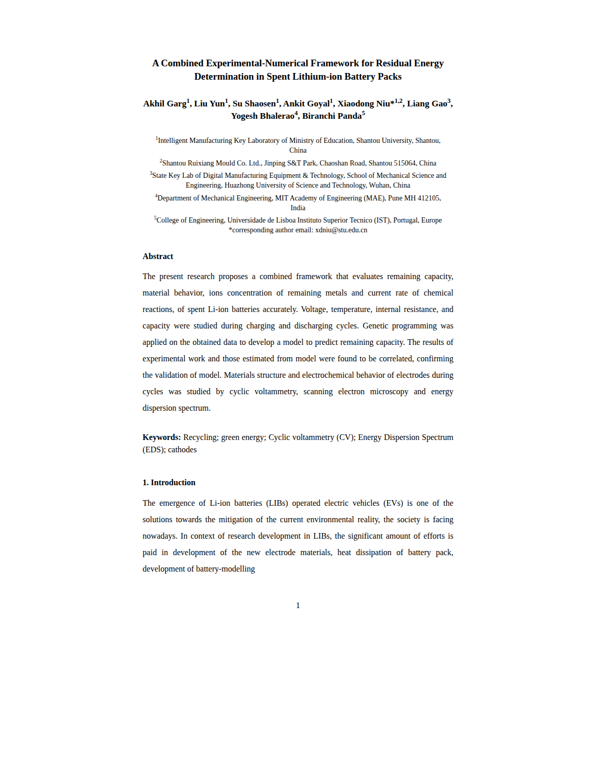A Combined Experimental-Numerical Framework for Residual Energy
Determination in Spent Lithium-ion Battery Packs
Akhil Garg1, Liu Yun1, Su Shaosen1, Ankit Goyal1, Xiaodong Niu*1,2, Liang Gao3,
Yogesh Bhalerao4, Biranchi Panda5
1Intelligent Manufacturing Key Laboratory of Ministry of Education, Shantou University, Shantou,
China
2Shantou Ruixiang Mould Co. Ltd., Jinping S&T Park, Chaoshan Road, Shantou 515064, China
3State Key Lab of Digital Manufacturing Equipment & Technology, School of Mechanical Science and
Engineering, Huazhong University of Science and Technology, Wuhan, China
4Department of Mechanical Engineering, MIT Academy of Engineering (MAE), Pune MH 412105,
India
5College of Engineering, Universidade de Lisboa Instituto Superior Tecnico (IST), Portugal, Europe
*corresponding author email: xdniu@stu.edu.cn
Abstract
The present research proposes a combined framework that evaluates remaining capacity, material behavior, ions concentration of remaining metals and current rate of chemical reactions, of spent Li-ion batteries accurately. Voltage, temperature, internal resistance, and capacity were studied during charging and discharging cycles. Genetic programming was applied on the obtained data to develop a model to predict remaining capacity. The results of experimental work and those estimated from model were found to be correlated, confirming the validation of model. Materials structure and electrochemical behavior of electrodes during cycles was studied by cyclic voltammetry, scanning electron microscopy and energy dispersion spectrum.
Keywords: Recycling; green energy; Cyclic voltammetry (CV); Energy Dispersion Spectrum (EDS); cathodes
1. Introduction
The emergence of Li-ion batteries (LIBs) operated electric vehicles (EVs) is one of the solutions towards the mitigation of the current environmental reality, the society is facing nowadays. In context of research development in LIBs, the significant amount of efforts is paid in development of the new electrode materials, heat dissipation of battery pack, development of battery-modelling
1